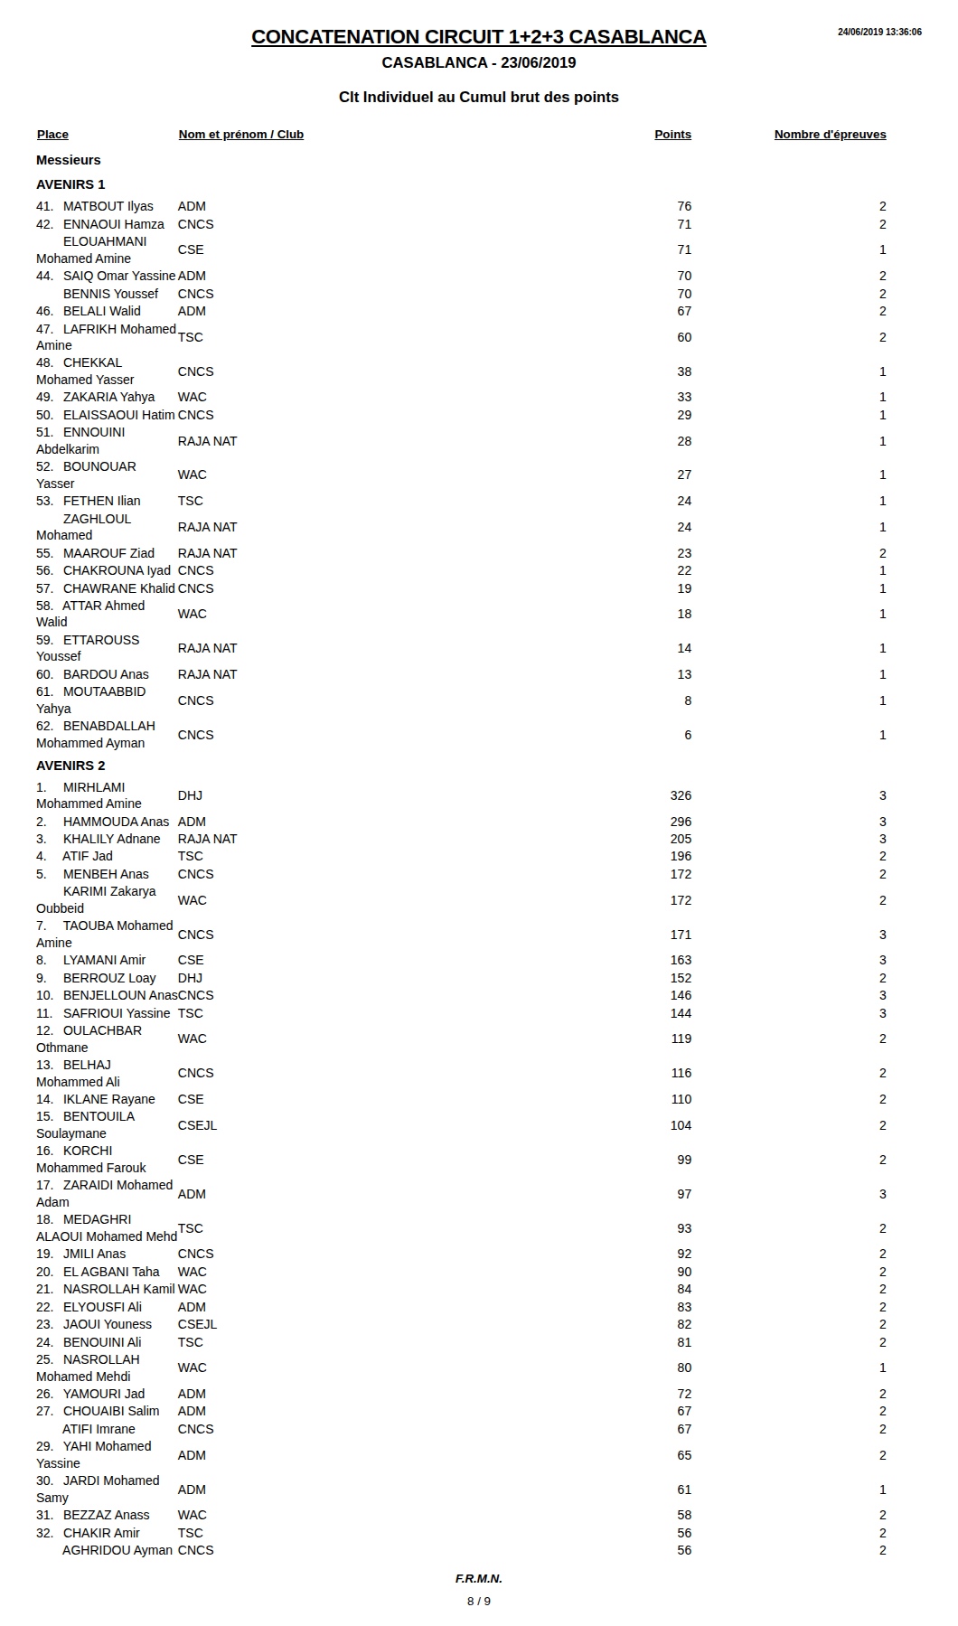24/06/2019 13:36:06
CONCATENATION CIRCUIT 1+2+3 CASABLANCA
CASABLANCA - 23/06/2019
Clt Individuel au Cumul brut des points
| Place | Nom et prénom / Club | Points | Nombre d'épreuves |
| --- | --- | --- | --- |
| Messieurs |
| AVENIRS 1 |
| 41. MATBOUT Ilyas | ADM | 76 | 2 |
| 42. ENNAOUI Hamza | CNCS | 71 | 2 |
| ELOUAHMANI Mohamed Amine | CSE | 71 | 1 |
| 44. SAIQ Omar Yassine | ADM | 70 | 2 |
| BENNIS Youssef | CNCS | 70 | 2 |
| 46. BELALI Walid | ADM | 67 | 2 |
| 47. LAFRIKH Mohamed Amine | TSC | 60 | 2 |
| 48. CHEKKAL Mohamed Yasser | CNCS | 38 | 1 |
| 49. ZAKARIA Yahya | WAC | 33 | 1 |
| 50. ELAISSAOUI Hatim | CNCS | 29 | 1 |
| 51. ENNOUINI Abdelkarim | RAJA NAT | 28 | 1 |
| 52. BOUNOUAR Yasser | WAC | 27 | 1 |
| 53. FETHEN Ilian | TSC | 24 | 1 |
| ZAGHLOUL Mohamed | RAJA NAT | 24 | 1 |
| 55. MAAROUF Ziad | RAJA NAT | 23 | 2 |
| 56. CHAKROUNA Iyad | CNCS | 22 | 1 |
| 57. CHAWRANE Khalid | CNCS | 19 | 1 |
| 58. ATTAR Ahmed Walid | WAC | 18 | 1 |
| 59. ETTAROUSS Youssef | RAJA NAT | 14 | 1 |
| 60. BARDOU Anas | RAJA NAT | 13 | 1 |
| 61. MOUTAABBID Yahya | CNCS | 8 | 1 |
| 62. BENABDALLAH Mohammed Ayman | CNCS | 6 | 1 |
| AVENIRS 2 |
| 1. MIRHLAMI Mohammed Amine | DHJ | 326 | 3 |
| 2. HAMMOUDA Anas | ADM | 296 | 3 |
| 3. KHALILY Adnane | RAJA NAT | 205 | 3 |
| 4. ATIF Jad | TSC | 196 | 2 |
| 5. MENBEH Anas | CNCS | 172 | 2 |
| KARIMI Zakarya Oubbeid | WAC | 172 | 2 |
| 7. TAOUBA Mohamed Amine | CNCS | 171 | 3 |
| 8. LYAMANI Amir | CSE | 163 | 3 |
| 9. BERROUZ Loay | DHJ | 152 | 2 |
| 10. BENJELLOUN Anas | CNCS | 146 | 3 |
| 11. SAFRIOUI Yassine | TSC | 144 | 3 |
| 12. OULACHBAR Othmane | WAC | 119 | 2 |
| 13. BELHAJ Mohammed Ali | CNCS | 116 | 2 |
| 14. IKLANE Rayane | CSE | 110 | 2 |
| 15. BENTOUILA Soulaymane | CSEJL | 104 | 2 |
| 16. KORCHI Mohammed Farouk | CSE | 99 | 2 |
| 17. ZARAIDI Mohamed Adam | ADM | 97 | 3 |
| 18. MEDAGHRI ALAOUI Mohamed Mehd | TSC | 93 | 2 |
| 19. JMILI Anas | CNCS | 92 | 2 |
| 20. EL AGBANI Taha | WAC | 90 | 2 |
| 21. NASROLLAH Kamil | WAC | 84 | 2 |
| 22. ELYOUSFI Ali | ADM | 83 | 2 |
| 23. JAOUI Youness | CSEJL | 82 | 2 |
| 24. BENOUINI Ali | TSC | 81 | 2 |
| 25. NASROLLAH Mohamed Mehdi | WAC | 80 | 1 |
| 26. YAMOURI Jad | ADM | 72 | 2 |
| 27. CHOUAIBI Salim | ADM | 67 | 2 |
| ATIFI Imrane | CNCS | 67 | 2 |
| 29. YAHI Mohamed Yassine | ADM | 65 | 2 |
| 30. JARDI Mohamed Samy | ADM | 61 | 1 |
| 31. BEZZAZ Anass | WAC | 58 | 2 |
| 32. CHAKIR Amir | TSC | 56 | 2 |
| AGHRIDOU Ayman | CNCS | 56 | 2 |
F.R.M.N.
8 / 9